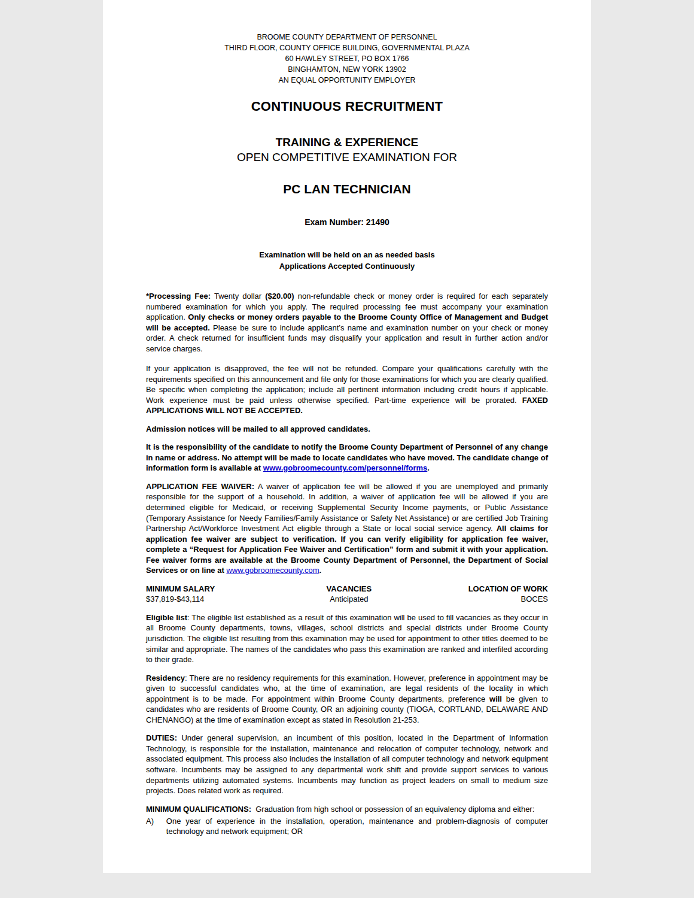BROOME COUNTY DEPARTMENT OF PERSONNEL
THIRD FLOOR, COUNTY OFFICE BUILDING, GOVERNMENTAL PLAZA
60 HAWLEY STREET, PO BOX 1766
BINGHAMTON, NEW YORK 13902
AN EQUAL OPPORTUNITY EMPLOYER
CONTINUOUS RECRUITMENT
TRAINING & EXPERIENCE
OPEN COMPETITIVE EXAMINATION FOR
PC LAN TECHNICIAN
Exam Number: 21490
Examination will be held on an as needed basis
Applications Accepted Continuously
*Processing Fee: Twenty dollar ($20.00) non-refundable check or money order is required for each separately numbered examination for which you apply. The required processing fee must accompany your examination application. Only checks or money orders payable to the Broome County Office of Management and Budget will be accepted. Please be sure to include applicant’s name and examination number on your check or money order. A check returned for insufficient funds may disqualify your application and result in further action and/or service charges.
If your application is disapproved, the fee will not be refunded. Compare your qualifications carefully with the requirements specified on this announcement and file only for those examinations for which you are clearly qualified. Be specific when completing the application; include all pertinent information including credit hours if applicable. Work experience must be paid unless otherwise specified. Part-time experience will be prorated. FAXED APPLICATIONS WILL NOT BE ACCEPTED.
Admission notices will be mailed to all approved candidates.
It is the responsibility of the candidate to notify the Broome County Department of Personnel of any change in name or address. No attempt will be made to locate candidates who have moved. The candidate change of information form is available at www.gobroomecounty.com/personnel/forms.
APPLICATION FEE WAIVER: A waiver of application fee will be allowed if you are unemployed and primarily responsible for the support of a household. In addition, a waiver of application fee will be allowed if you are determined eligible for Medicaid, or receiving Supplemental Security Income payments, or Public Assistance (Temporary Assistance for Needy Families/Family Assistance or Safety Net Assistance) or are certified Job Training Partnership Act/Workforce Investment Act eligible through a State or local social service agency. All claims for application fee waiver are subject to verification. If you can verify eligibility for application fee waiver, complete a “Request for Application Fee Waiver and Certification” form and submit it with your application. Fee waiver forms are available at the Broome County Department of Personnel, the Department of Social Services or on line at www.gobroomecounty.com.
| MINIMUM SALARY | VACANCIES | LOCATION OF WORK |
| --- | --- | --- |
| $37,819-$43,114 | Anticipated | BOCES |
Eligible list: The eligible list established as a result of this examination will be used to fill vacancies as they occur in all Broome County departments, towns, villages, school districts and special districts under Broome County jurisdiction. The eligible list resulting from this examination may be used for appointment to other titles deemed to be similar and appropriate. The names of the candidates who pass this examination are ranked and interfiled according to their grade.
Residency: There are no residency requirements for this examination. However, preference in appointment may be given to successful candidates who, at the time of examination, are legal residents of the locality in which appointment is to be made. For appointment within Broome County departments, preference will be given to candidates who are residents of Broome County, OR an adjoining county (TIOGA, CORTLAND, DELAWARE AND CHENANGO) at the time of examination except as stated in Resolution 21-253.
DUTIES: Under general supervision, an incumbent of this position, located in the Department of Information Technology, is responsible for the installation, maintenance and relocation of computer technology, network and associated equipment. This process also includes the installation of all computer technology and network equipment software. Incumbents may be assigned to any departmental work shift and provide support services to various departments utilizing automated systems. Incumbents may function as project leaders on small to medium size projects. Does related work as required.
MINIMUM QUALIFICATIONS: Graduation from high school or possession of an equivalency diploma and either:
A) One year of experience in the installation, operation, maintenance and problem-diagnosis of computer technology and network equipment; OR